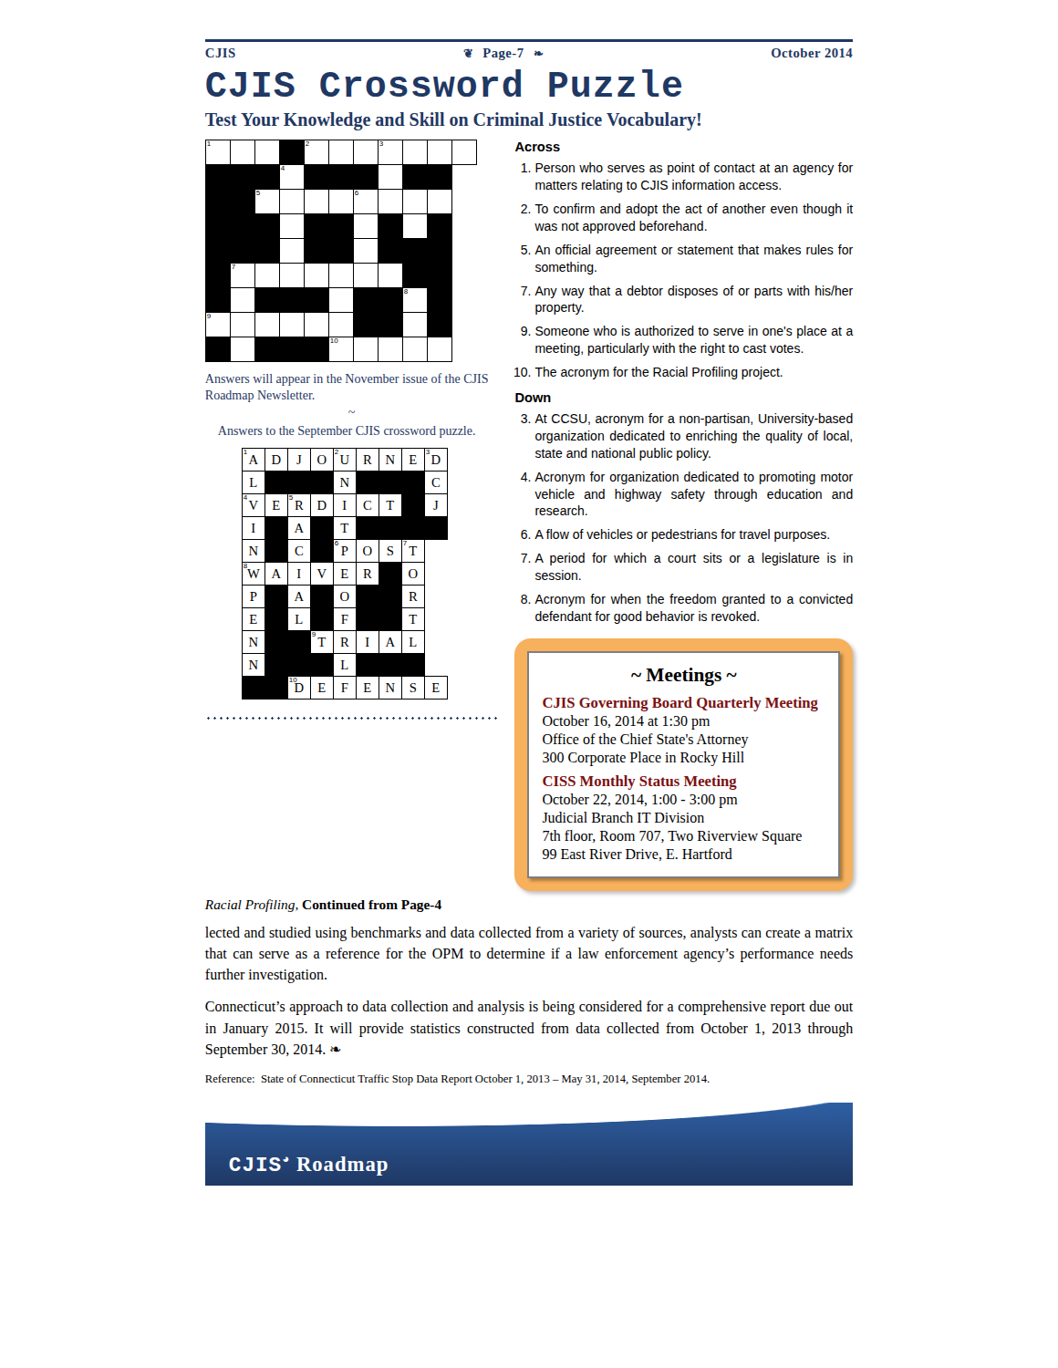CJIS
❦ Page-7 ❧
October 2014
CJIS Crossword Puzzle
Test Your Knowledge and Skill on Criminal Justice Vocabulary!
| 1 | | | | 2 | | | 3 | | | |
| | | | 4 | | | | | | | |
| | | 5 | | | | 6 | | | | |
| | 7 | | | | | | | | | |
| | | | | | | | | 8 | | |
| 9 | | | | | | | | | | |
| | | | | | 10 | | | | | |
Answers will appear in the November issue of the CJIS Roadmap Newsletter.
~
Answers to the September CJIS crossword puzzle.
| 1 A | D | J | O | 2 U | R | N | E | 3 D |
| L | | | | N | | | | C |
| 4 V | E | 5 R | D | I | C | T | | J |
| I | | A | | T | | | | |
| N | | C | | 6 P | O | S | 7 T | |
| 8 W | A | I | V | E | R | | O | |
| P | | A | | O | | | R | |
| E | | L | | F | | | T | |
| N | | | 9 T | R | I | A | L | |
| N | | | | L | | | | |
| | | 10 D | E | F | E | N | S | E |
Across
Person who serves as point of contact at an agency for matters relating to CJIS information access.
To confirm and adopt the act of another even though it was not approved beforehand.
An official agreement or statement that makes rules for something.
Any way that a debtor disposes of or parts with his/her property.
Someone who is authorized to serve in one's place at a meeting, particularly with the right to cast votes.
The acronym for the Racial Profiling project.
Down
At CCSU, acronym for a non-partisan, University-based organization dedicated to enriching the quality of local, state and national public policy.
Acronym for organization dedicated to promoting motor vehicle and highway safety through education and research.
A flow of vehicles or pedestrians for travel purposes.
A period for which a court sits or a legislature is in session.
Acronym for when the freedom granted to a convicted defendant for good behavior is revoked.
~ Meetings ~
CJIS Governing Board Quarterly Meeting
October 16, 2014 at 1:30 pm
Office of the Chief State's Attorney
300 Corporate Place in Rocky Hill
CISS Monthly Status Meeting
October 22, 2014, 1:00 - 3:00 pm
Judicial Branch IT Division
7th floor, Room 707, Two Riverview Square
99 East River Drive, E. Hartford
Racial Profiling, Continued from Page-4
lected and studied using benchmarks and data collected from a variety of sources, analysts can create a matrix that can serve as a reference for the OPM to determine if a law enforcement agency’s performance needs further investigation.
Connecticut’s approach to data collection and analysis is being considered for a comprehensive report due out in January 2015. It will provide statistics constructed from data collected from October 1, 2013 through September 30, 2014. ❧
Reference: State of Connecticut Traffic Stop Data Report October 1, 2013 – May 31, 2014, September 2014.
CJIS◕ Roadmap